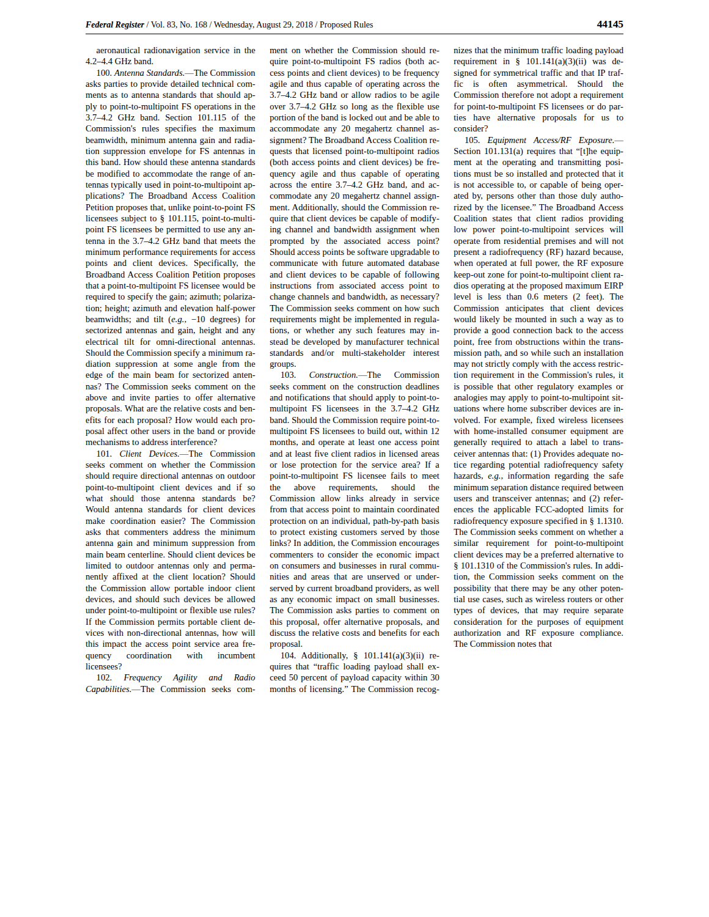Federal Register / Vol. 83, No. 168 / Wednesday, August 29, 2018 / Proposed Rules
44145
aeronautical radionavigation service in the 4.2–4.4 GHz band.
100. Antenna Standards.—The Commission asks parties to provide detailed technical comments as to antenna standards that should apply to point-to-multipoint FS operations in the 3.7–4.2 GHz band. Section 101.115 of the Commission's rules specifies the maximum beamwidth, minimum antenna gain and radiation suppression envelope for FS antennas in this band. How should these antenna standards be modified to accommodate the range of antennas typically used in point-to-multipoint applications? The Broadband Access Coalition Petition proposes that, unlike point-to-point FS licensees subject to § 101.115, point-to-multipoint FS licensees be permitted to use any antenna in the 3.7–4.2 GHz band that meets the minimum performance requirements for access points and client devices. Specifically, the Broadband Access Coalition Petition proposes that a point-to-multipoint FS licensee would be required to specify the gain; azimuth; polarization; height; azimuth and elevation half-power beamwidths; and tilt (e.g., −10 degrees) for sectorized antennas and gain, height and any electrical tilt for omni-directional antennas. Should the Commission specify a minimum radiation suppression at some angle from the edge of the main beam for sectorized antennas? The Commission seeks comment on the above and invite parties to offer alternative proposals. What are the relative costs and benefits for each proposal? How would each proposal affect other users in the band or provide mechanisms to address interference?
101. Client Devices.—The Commission seeks comment on whether the Commission should require directional antennas on outdoor point-to-multipoint client devices and if so what should those antenna standards be? Would antenna standards for client devices make coordination easier? The Commission asks that commenters address the minimum antenna gain and minimum suppression from main beam centerline. Should client devices be limited to outdoor antennas only and permanently affixed at the client location? Should the Commission allow portable indoor client devices, and should such devices be allowed under point-to-multipoint or flexible use rules? If the Commission permits portable client devices with non-directional antennas, how will this impact the access point service area frequency coordination with incumbent licensees?
102. Frequency Agility and Radio Capabilities.—The Commission seeks comment on whether the Commission should require point-to-multipoint FS radios (both access points and client devices) to be frequency agile and thus capable of operating across the 3.7–4.2 GHz band or allow radios to be agile over 3.7–4.2 GHz so long as the flexible use portion of the band is locked out and be able to accommodate any 20 megahertz channel assignment? The Broadband Access Coalition requests that licensed point-to-multipoint radios (both access points and client devices) be frequency agile and thus capable of operating across the entire 3.7–4.2 GHz band, and accommodate any 20 megahertz channel assignment. Additionally, should the Commission require that client devices be capable of modifying channel and bandwidth assignment when prompted by the associated access point? Should access points be software upgradable to communicate with future automated database and client devices to be capable of following instructions from associated access point to change channels and bandwidth, as necessary? The Commission seeks comment on how such requirements might be implemented in regulations, or whether any such features may instead be developed by manufacturer technical standards and/or multi-stakeholder interest groups.
103. Construction.—The Commission seeks comment on the construction deadlines and notifications that should apply to point-to-multipoint FS licensees in the 3.7–4.2 GHz band. Should the Commission require point-to-multipoint FS licensees to build out, within 12 months, and operate at least one access point and at least five client radios in licensed areas or lose protection for the service area? If a point-to-multipoint FS licensee fails to meet the above requirements, should the Commission allow links already in service from that access point to maintain coordinated protection on an individual, path-by-path basis to protect existing customers served by those links? In addition, the Commission encourages commenters to consider the economic impact on consumers and businesses in rural communities and areas that are unserved or underserved by current broadband providers, as well as any economic impact on small businesses. The Commission asks parties to comment on this proposal, offer alternative proposals, and discuss the relative costs and benefits for each proposal.
104. Additionally, § 101.141(a)(3)(ii) requires that “traffic loading payload shall exceed 50 percent of payload capacity within 30 months of licensing.” The Commission recognizes that the minimum traffic loading payload requirement in § 101.141(a)(3)(ii) was designed for symmetrical traffic and that IP traffic is often asymmetrical. Should the Commission therefore not adopt a requirement for point-to-multipoint FS licensees or do parties have alternative proposals for us to consider?
105. Equipment Access/RF Exposure.—Section 101.131(a) requires that “[t]he equipment at the operating and transmitting positions must be so installed and protected that it is not accessible to, or capable of being operated by, persons other than those duly authorized by the licensee.” The Broadband Access Coalition states that client radios providing low power point-to-multipoint services will operate from residential premises and will not present a radiofrequency (RF) hazard because, when operated at full power, the RF exposure keep-out zone for point-to-multipoint client radios operating at the proposed maximum EIRP level is less than 0.6 meters (2 feet). The Commission anticipates that client devices would likely be mounted in such a way as to provide a good connection back to the access point, free from obstructions within the transmission path, and so while such an installation may not strictly comply with the access restriction requirement in the Commission's rules, it is possible that other regulatory examples or analogies may apply to point-to-multipoint situations where home subscriber devices are involved. For example, fixed wireless licensees with home-installed consumer equipment are generally required to attach a label to transceiver antennas that: (1) Provides adequate notice regarding potential radiofrequency safety hazards, e.g., information regarding the safe minimum separation distance required between users and transceiver antennas; and (2) references the applicable FCC-adopted limits for radiofrequency exposure specified in § 1.1310. The Commission seeks comment on whether a similar requirement for point-to-multipoint client devices may be a preferred alternative to § 101.1310 of the Commission's rules. In addition, the Commission seeks comment on the possibility that there may be any other potential use cases, such as wireless routers or other types of devices, that may require separate consideration for the purposes of equipment authorization and RF exposure compliance. The Commission notes that